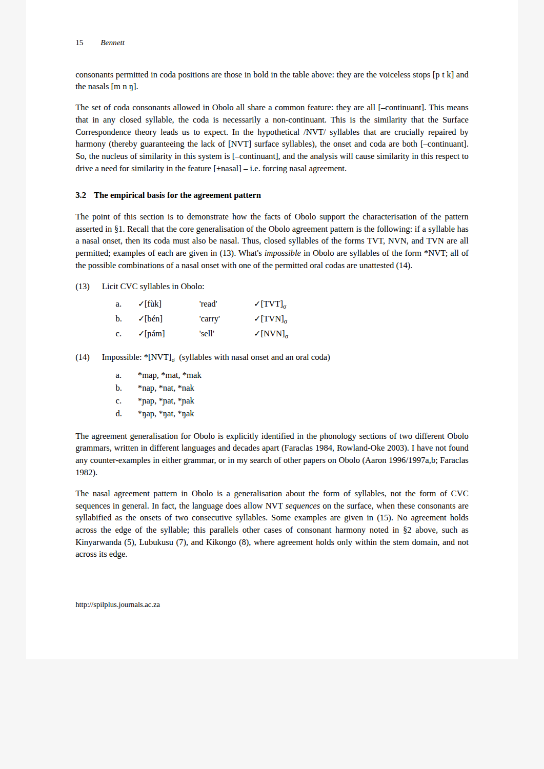15 Bennett
consonants permitted in coda positions are those in bold in the table above: they are the voiceless stops [p t k] and the nasals [m n ŋ].
The set of coda consonants allowed in Obolo all share a common feature: they are all [–continuant]. This means that in any closed syllable, the coda is necessarily a non-continuant. This is the similarity that the Surface Correspondence theory leads us to expect. In the hypothetical /NVT/ syllables that are crucially repaired by harmony (thereby guaranteeing the lack of [NVT] surface syllables), the onset and coda are both [–continuant]. So, the nucleus of similarity in this system is [–continuant], and the analysis will cause similarity in this respect to drive a need for similarity in the feature [±nasal] – i.e. forcing nasal agreement.
3.2 The empirical basis for the agreement pattern
The point of this section is to demonstrate how the facts of Obolo support the characterisation of the pattern asserted in §1. Recall that the core generalisation of the Obolo agreement pattern is the following: if a syllable has a nasal onset, then its coda must also be nasal. Thus, closed syllables of the forms TVT, NVN, and TVN are all permitted; examples of each are given in (13). What's impossible in Obolo are syllables of the form *NVT; all of the possible combinations of a nasal onset with one of the permitted oral codas are unattested (14).
(13) Licit CVC syllables in Obolo:
| a. | ✓ [fùk] | 'read' | ✓ [TVT] σ |
| b. | ✓ [bén] | 'carry' | ✓ [TVN] σ |
| c. | ✓ [ɲám] | 'sell' | ✓ [NVN] σ |
(14) Impossible: *[NVT]σ (syllables with nasal onset and an oral coda)
a.*map, *mat, *mak
b.*nap, *nat, *nak
c.*ɲap, *ɲat, *ɲak
d.*ŋap, *ŋat, *ŋak
The agreement generalisation for Obolo is explicitly identified in the phonology sections of two different Obolo grammars, written in different languages and decades apart (Faraclas 1984, Rowland-Oke 2003). I have not found any counter-examples in either grammar, or in my search of other papers on Obolo (Aaron 1996/1997a,b; Faraclas 1982).
The nasal agreement pattern in Obolo is a generalisation about the form of syllables, not the form of CVC sequences in general. In fact, the language does allow NVT sequences on the surface, when these consonants are syllabified as the onsets of two consecutive syllables. Some examples are given in (15). No agreement holds across the edge of the syllable; this parallels other cases of consonant harmony noted in §2 above, such as Kinyarwanda (5), Lubukusu (7), and Kikongo (8), where agreement holds only within the stem domain, and not across its edge.
http://spilplus.journals.ac.za